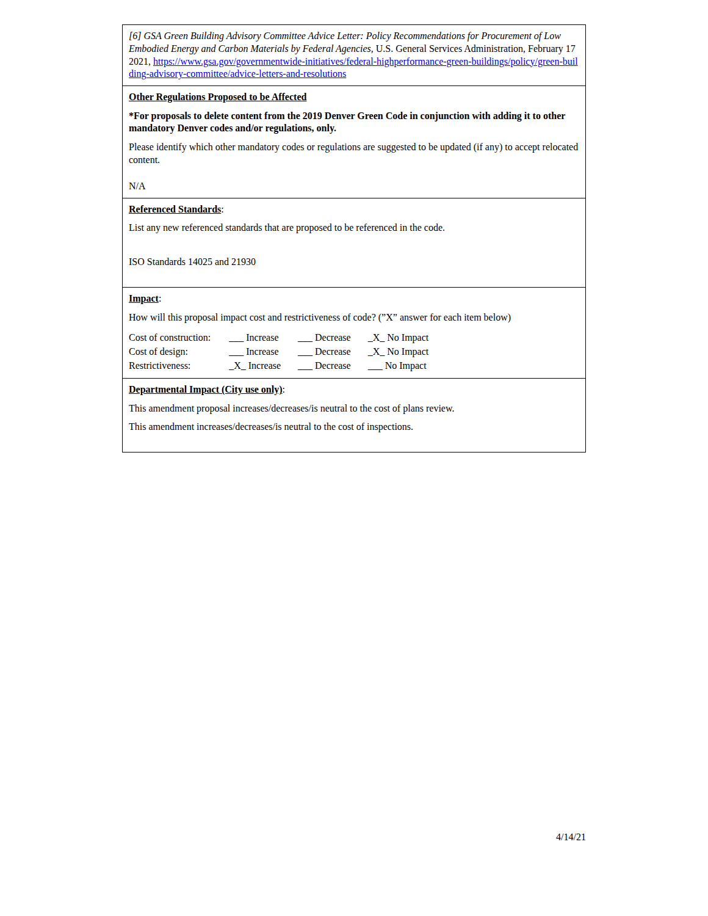[6] GSA Green Building Advisory Committee Advice Letter: Policy Recommendations for Procurement of Low Embodied Energy and Carbon Materials by Federal Agencies, U.S. General Services Administration, February 17 2021, https://www.gsa.gov/governmentwide-initiatives/federal-highperformance-green-buildings/policy/green-building-advisory-committee/advice-letters-and-resolutions
Other Regulations Proposed to be Affected
*For proposals to delete content from the 2019 Denver Green Code in conjunction with adding it to other mandatory Denver codes and/or regulations, only.
Please identify which other mandatory codes or regulations are suggested to be updated (if any) to accept relocated content.
N/A
Referenced Standards:
List any new referenced standards that are proposed to be referenced in the code.
ISO Standards 14025 and 21930
Impact:
How will this proposal impact cost and restrictiveness of code? (”X” answer for each item below)
| Cost of construction: | ___ Increase | ___ Decrease | _X_ No Impact |
| Cost of design: | ___ Increase | ___ Decrease | _X_ No Impact |
| Restrictiveness: | _X_ Increase | ___ Decrease | ___ No Impact |
Departmental Impact (City use only):
This amendment proposal increases/decreases/is neutral to the cost of plans review.
This amendment increases/decreases/is neutral to the cost of inspections.
4/14/21